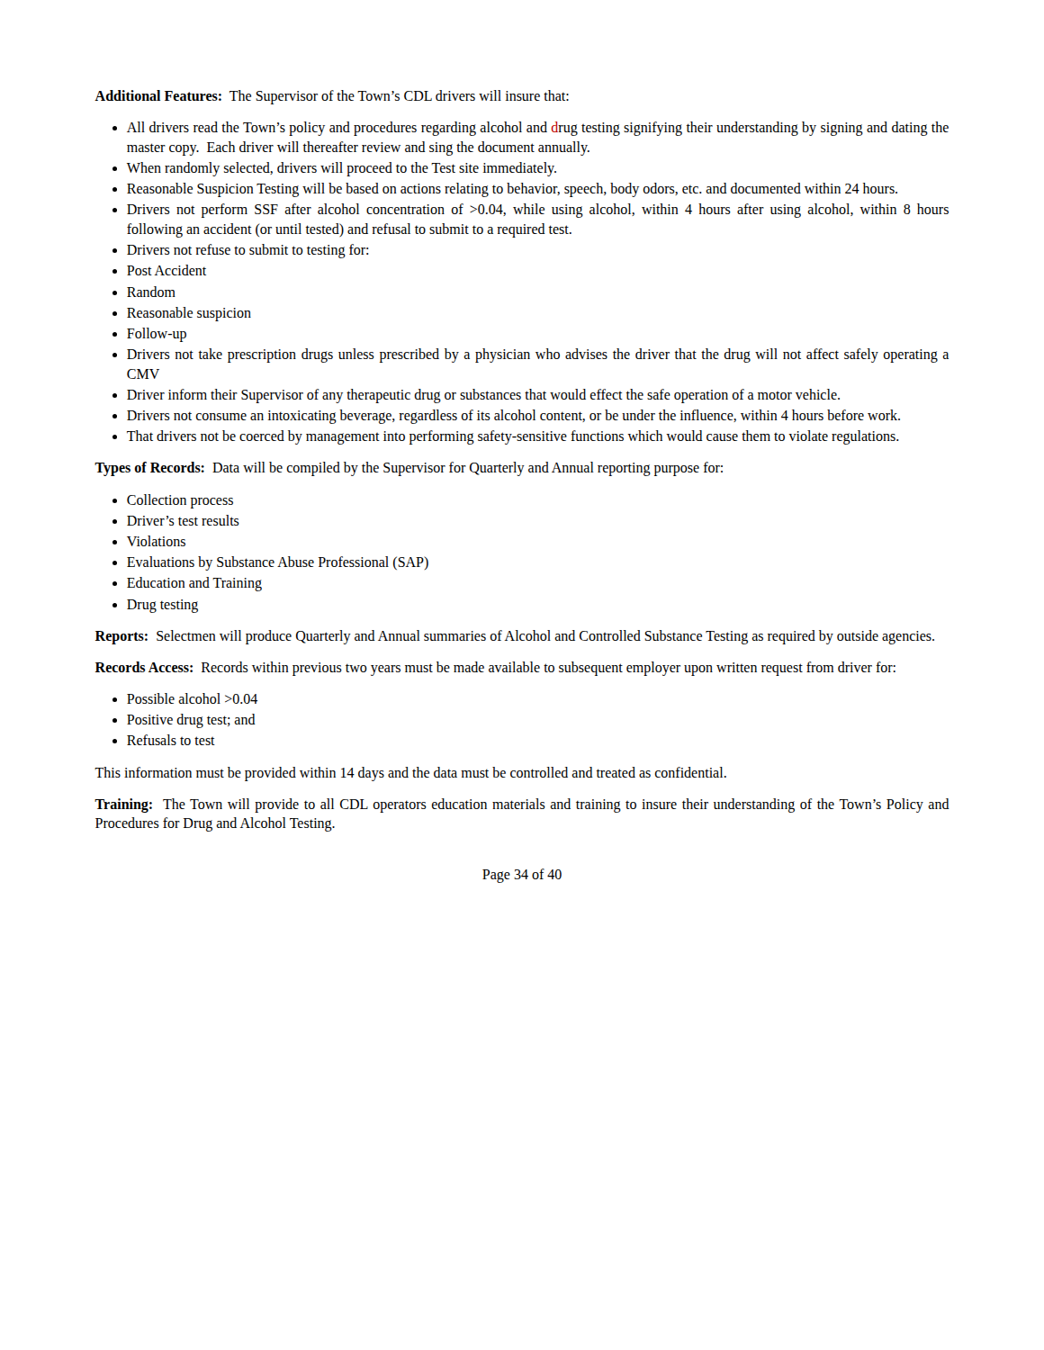Additional Features: The Supervisor of the Town’s CDL drivers will insure that:
All drivers read the Town’s policy and procedures regarding alcohol and drug testing signifying their understanding by signing and dating the master copy. Each driver will thereafter review and sing the document annually.
When randomly selected, drivers will proceed to the Test site immediately.
Reasonable Suspicion Testing will be based on actions relating to behavior, speech, body odors, etc. and documented within 24 hours.
Drivers not perform SSF after alcohol concentration of >0.04, while using alcohol, within 4 hours after using alcohol, within 8 hours following an accident (or until tested) and refusal to submit to a required test.
Drivers not refuse to submit to testing for:
Post Accident
Random
Reasonable suspicion
Follow-up
Drivers not take prescription drugs unless prescribed by a physician who advises the driver that the drug will not affect safely operating a CMV
Driver inform their Supervisor of any therapeutic drug or substances that would effect the safe operation of a motor vehicle.
Drivers not consume an intoxicating beverage, regardless of its alcohol content, or be under the influence, within 4 hours before work.
That drivers not be coerced by management into performing safety-sensitive functions which would cause them to violate regulations.
Types of Records: Data will be compiled by the Supervisor for Quarterly and Annual reporting purpose for:
Collection process
Driver’s test results
Violations
Evaluations by Substance Abuse Professional (SAP)
Education and Training
Drug testing
Reports: Selectmen will produce Quarterly and Annual summaries of Alcohol and Controlled Substance Testing as required by outside agencies.
Records Access: Records within previous two years must be made available to subsequent employer upon written request from driver for:
Possible alcohol >0.04
Positive drug test; and
Refusals to test
This information must be provided within 14 days and the data must be controlled and treated as confidential.
Training: The Town will provide to all CDL operators education materials and training to insure their understanding of the Town’s Policy and Procedures for Drug and Alcohol Testing.
Page 34 of 40